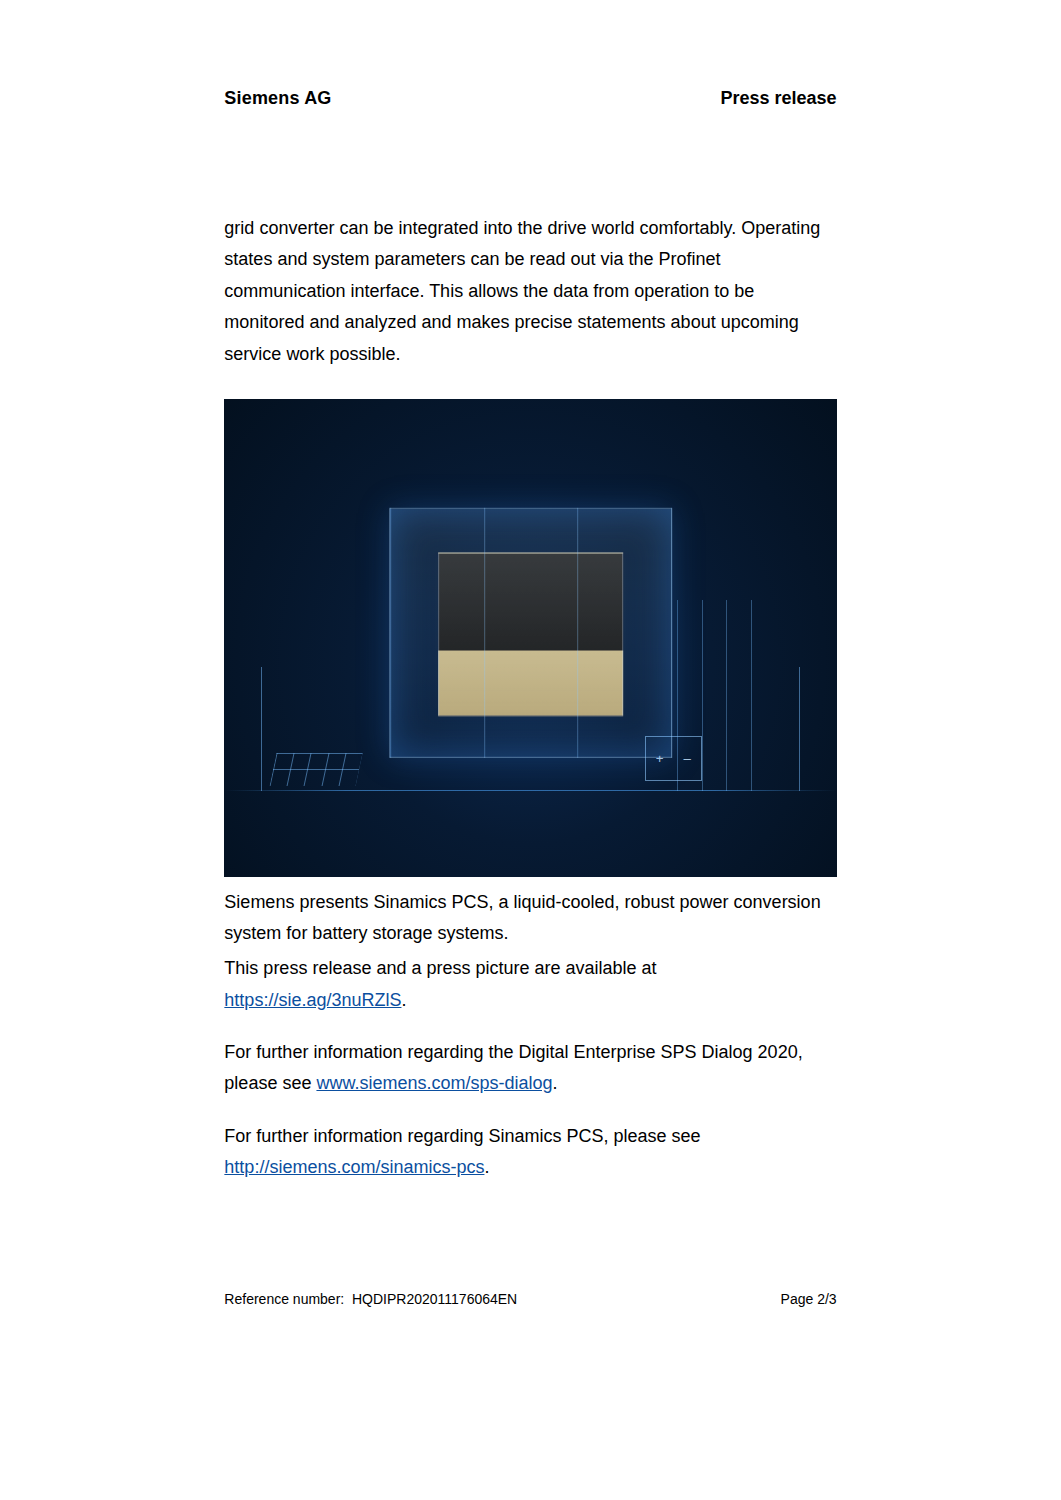Siemens AG
Press release
grid converter can be integrated into the drive world comfortably. Operating states and system parameters can be read out via the Profinet communication interface. This allows the data from operation to be monitored and analyzed and makes precise statements about upcoming service work possible.
+–
Siemens presents Sinamics PCS, a liquid-cooled, robust power conversion system for battery storage systems.
This press release and a press picture are available at https://sie.ag/3nuRZlS.
For further information regarding the Digital Enterprise SPS Dialog 2020, please see www.siemens.com/sps-dialog.
For further information regarding Sinamics PCS, please see http://siemens.com/sinamics-pcs.
Reference number: HQDIPR202011176064EN
Page 2/3